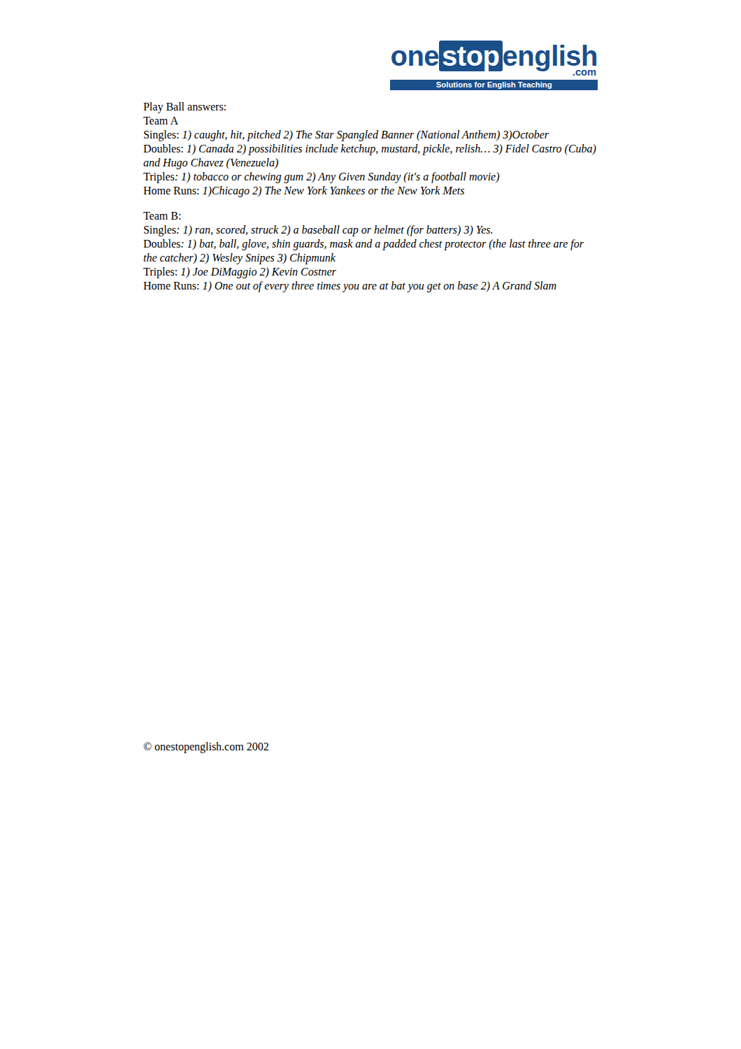one stop english .com Solutions for English Teaching
Play Ball answers:
Team A
Singles: 1) caught, hit, pitched 2) The Star Spangled Banner (National Anthem) 3)October
Doubles: 1) Canada 2) possibilities include ketchup, mustard, pickle, relish… 3) Fidel Castro (Cuba) and Hugo Chavez (Venezuela)
Triples: 1) tobacco or chewing gum 2) Any Given Sunday (it's a football movie)
Home Runs: 1)Chicago 2) The New York Yankees or the New York Mets
Team B:
Singles: 1) ran, scored, struck 2) a baseball cap or helmet (for batters) 3) Yes.
Doubles: 1) bat, ball, glove, shin guards, mask and a padded chest protector (the last three are for the catcher) 2) Wesley Snipes 3) Chipmunk
Triples: 1) Joe DiMaggio 2) Kevin Costner
Home Runs: 1) One out of every three times you are at bat you get on base 2) A Grand Slam
© onestopenglish.com 2002